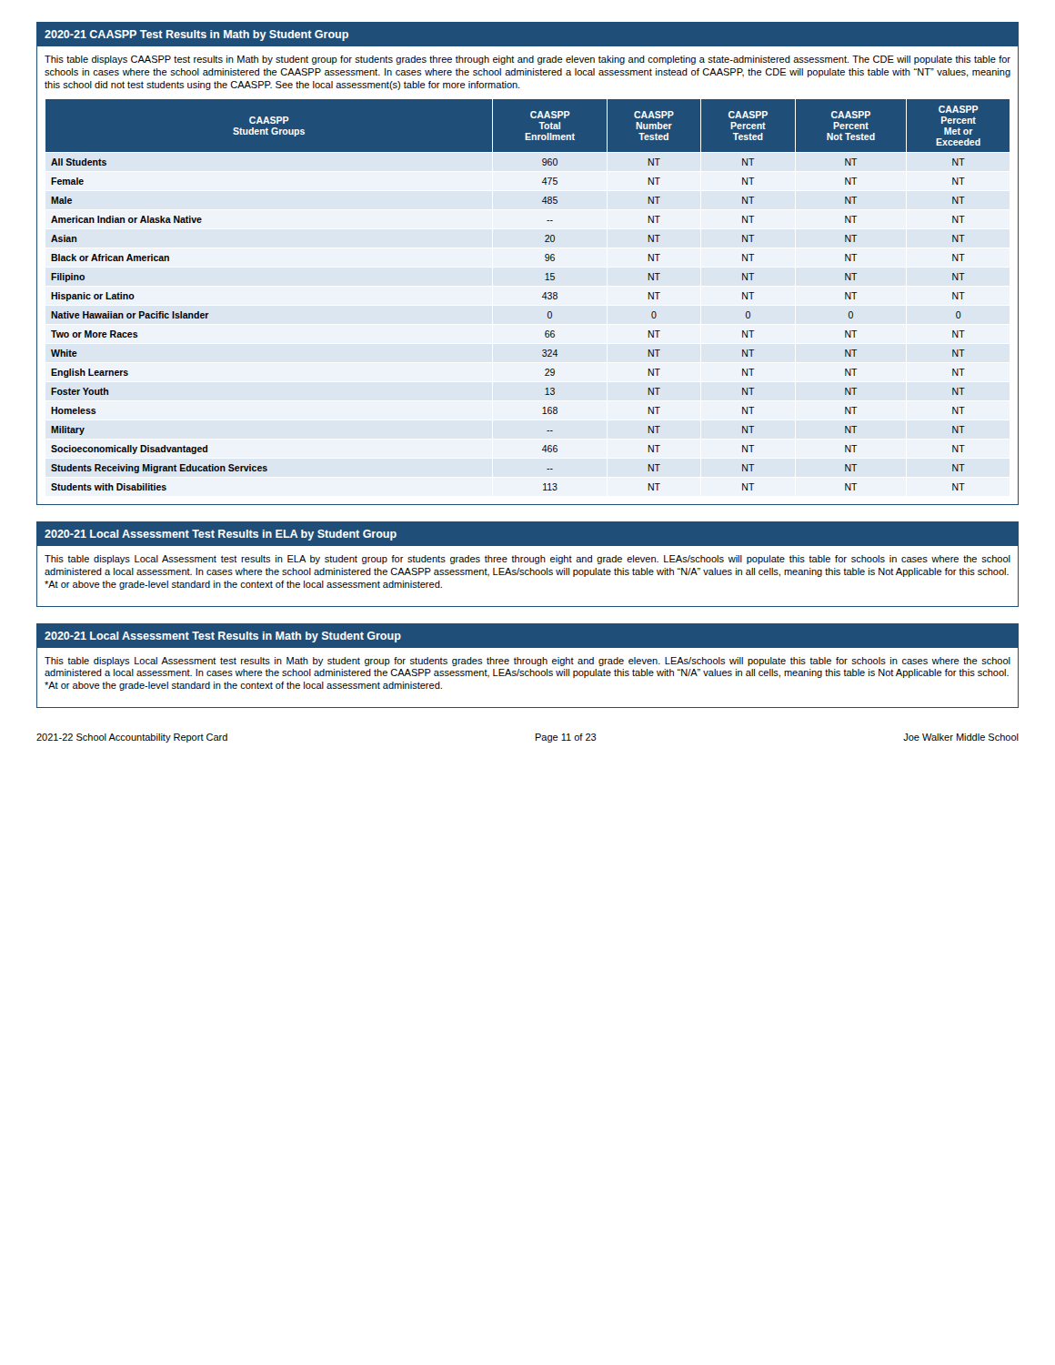2020-21 CAASPP Test Results in Math by Student Group
This table displays CAASPP test results in Math by student group for students grades three through eight and grade eleven taking and completing a state-administered assessment. The CDE will populate this table for schools in cases where the school administered the CAASPP assessment. In cases where the school administered a local assessment instead of CAASPP, the CDE will populate this table with “NT” values, meaning this school did not test students using the CAASPP. See the local assessment(s) table for more information.
| CAASPP Student Groups | CAASPP Total Enrollment | CAASPP Number Tested | CAASPP Percent Tested | CAASPP Percent Not Tested | CAASPP Percent Met or Exceeded |
| --- | --- | --- | --- | --- | --- |
| All Students | 960 | NT | NT | NT | NT |
| Female | 475 | NT | NT | NT | NT |
| Male | 485 | NT | NT | NT | NT |
| American Indian or Alaska Native | -- | NT | NT | NT | NT |
| Asian | 20 | NT | NT | NT | NT |
| Black or African American | 96 | NT | NT | NT | NT |
| Filipino | 15 | NT | NT | NT | NT |
| Hispanic or Latino | 438 | NT | NT | NT | NT |
| Native Hawaiian or Pacific Islander | 0 | 0 | 0 | 0 | 0 |
| Two or More Races | 66 | NT | NT | NT | NT |
| White | 324 | NT | NT | NT | NT |
| English Learners | 29 | NT | NT | NT | NT |
| Foster Youth | 13 | NT | NT | NT | NT |
| Homeless | 168 | NT | NT | NT | NT |
| Military | -- | NT | NT | NT | NT |
| Socioeconomically Disadvantaged | 466 | NT | NT | NT | NT |
| Students Receiving Migrant Education Services | -- | NT | NT | NT | NT |
| Students with Disabilities | 113 | NT | NT | NT | NT |
2020-21 Local Assessment Test Results in ELA by Student Group
This table displays Local Assessment test results in ELA by student group for students grades three through eight and grade eleven. LEAs/schools will populate this table for schools in cases where the school administered a local assessment. In cases where the school administered the CAASPP assessment, LEAs/schools will populate this table with “N/A” values in all cells, meaning this table is Not Applicable for this school.
*At or above the grade-level standard in the context of the local assessment administered.
2020-21 Local Assessment Test Results in Math by Student Group
This table displays Local Assessment test results in Math by student group for students grades three through eight and grade eleven. LEAs/schools will populate this table for schools in cases where the school administered a local assessment. In cases where the school administered the CAASPP assessment, LEAs/schools will populate this table with “N/A” values in all cells, meaning this table is Not Applicable for this school.
*At or above the grade-level standard in the context of the local assessment administered.
2021-22 School Accountability Report Card
Page 11 of 23
Joe Walker Middle School